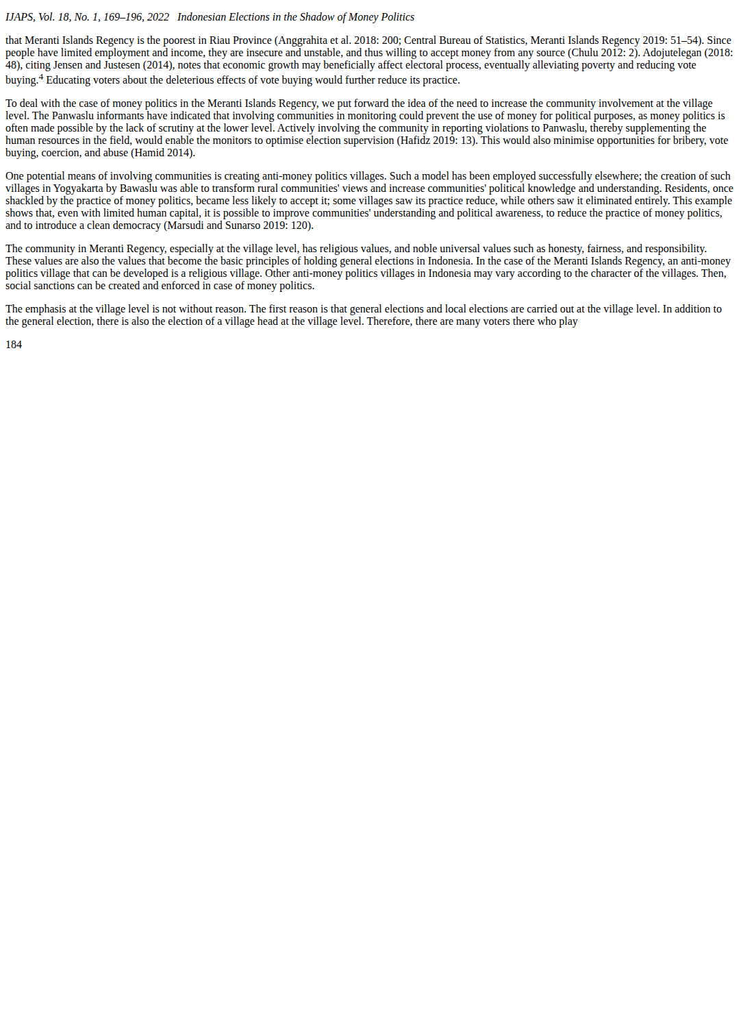IJAPS, Vol. 18, No. 1, 169–196, 2022 Indonesian Elections in the Shadow of Money Politics
that Meranti Islands Regency is the poorest in Riau Province (Anggrahita et al. 2018: 200; Central Bureau of Statistics, Meranti Islands Regency 2019: 51–54). Since people have limited employment and income, they are insecure and unstable, and thus willing to accept money from any source (Chulu 2012: 2). Adojutelegan (2018: 48), citing Jensen and Justesen (2014), notes that economic growth may beneficially affect electoral process, eventually alleviating poverty and reducing vote buying.4 Educating voters about the deleterious effects of vote buying would further reduce its practice.
To deal with the case of money politics in the Meranti Islands Regency, we put forward the idea of the need to increase the community involvement at the village level. The Panwaslu informants have indicated that involving communities in monitoring could prevent the use of money for political purposes, as money politics is often made possible by the lack of scrutiny at the lower level. Actively involving the community in reporting violations to Panwaslu, thereby supplementing the human resources in the field, would enable the monitors to optimise election supervision (Hafidz 2019: 13). This would also minimise opportunities for bribery, vote buying, coercion, and abuse (Hamid 2014).
One potential means of involving communities is creating anti-money politics villages. Such a model has been employed successfully elsewhere; the creation of such villages in Yogyakarta by Bawaslu was able to transform rural communities' views and increase communities' political knowledge and understanding. Residents, once shackled by the practice of money politics, became less likely to accept it; some villages saw its practice reduce, while others saw it eliminated entirely. This example shows that, even with limited human capital, it is possible to improve communities' understanding and political awareness, to reduce the practice of money politics, and to introduce a clean democracy (Marsudi and Sunarso 2019: 120).
The community in Meranti Regency, especially at the village level, has religious values, and noble universal values such as honesty, fairness, and responsibility. These values are also the values that become the basic principles of holding general elections in Indonesia. In the case of the Meranti Islands Regency, an anti-money politics village that can be developed is a religious village. Other anti-money politics villages in Indonesia may vary according to the character of the villages. Then, social sanctions can be created and enforced in case of money politics.
The emphasis at the village level is not without reason. The first reason is that general elections and local elections are carried out at the village level. In addition to the general election, there is also the election of a village head at the village level. Therefore, there are many voters there who play
184